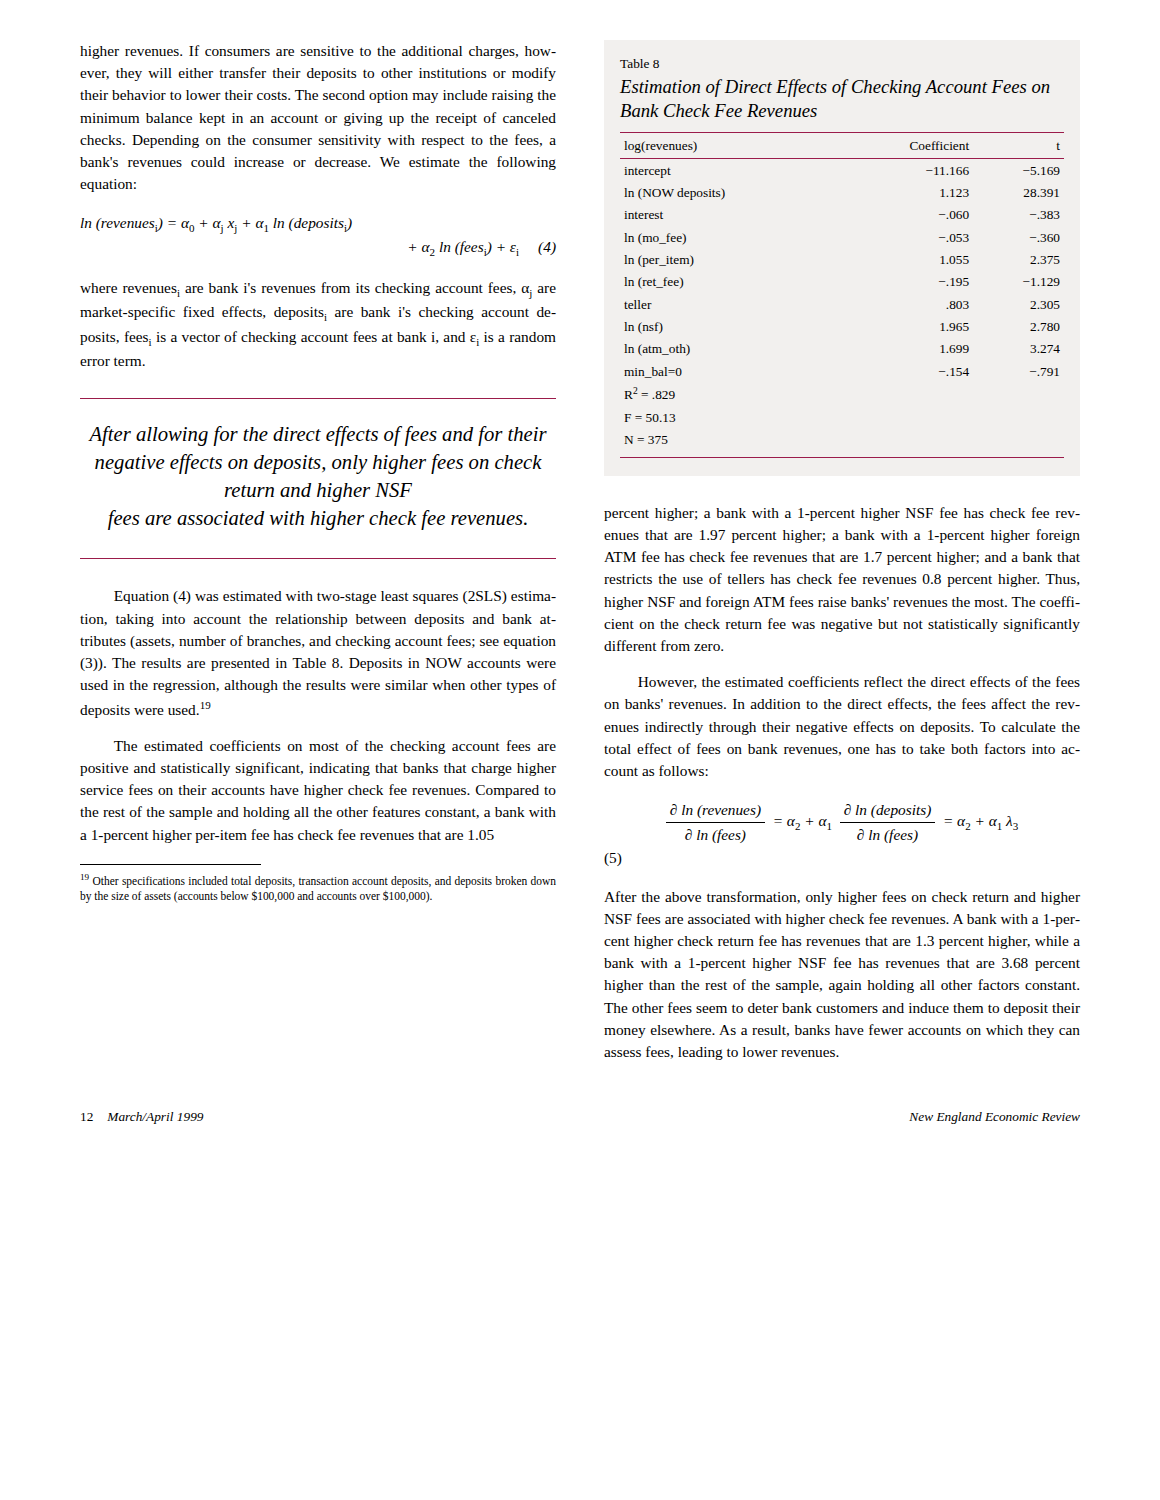higher revenues. If consumers are sensitive to the additional charges, however, they will either transfer their deposits to other institutions or modify their behavior to lower their costs. The second option may include raising the minimum balance kept in an account or giving up the receipt of canceled checks. Depending on the consumer sensitivity with respect to the fees, a bank's revenues could increase or decrease. We estimate the following equation:
ln (revenuesi) = α0 + αj xj + α1 ln (depositsi) + α2 ln (feesi) + εi (4)
where revenuesi are bank i's revenues from its checking account fees, αj are market-specific fixed effects, depositsi are bank i's checking account deposits, feesi is a vector of checking account fees at bank i, and εi is a random error term.
After allowing for the direct effects of fees and for their negative effects on deposits, only higher fees on check return and higher NSF
fees are associated with higher check fee revenues.
Equation (4) was estimated with two-stage least squares (2SLS) estimation, taking into account the relationship between deposits and bank attributes (assets, number of branches, and checking account fees; see equation (3)). The results are presented in Table 8. Deposits in NOW accounts were used in the regression, although the results were similar when other types of deposits were used.19
The estimated coefficients on most of the checking account fees are positive and statistically significant, indicating that banks that charge higher service fees on their accounts have higher check fee revenues. Compared to the rest of the sample and holding all the other features constant, a bank with a 1-percent higher per-item fee has check fee revenues that are 1.05
19 Other specifications included total deposits, transaction account deposits, and deposits broken down by the size of assets (accounts below $100,000 and accounts over $100,000).
Table 8
Estimation of Direct Effects of Checking Account Fees on Bank Check Fee Revenues
| log(revenues) | Coefficient | t |
| --- | --- | --- |
| intercept | −11.166 | −5.169 |
| ln (NOW deposits) | 1.123 | 28.391 |
| interest | −.060 | −.383 |
| ln (mo_fee) | −.053 | −.360 |
| ln (per_item) | 1.055 | 2.375 |
| ln (ret_fee) | −.195 | −1.129 |
| teller | .803 | 2.305 |
| ln (nsf) | 1.965 | 2.780 |
| ln (atm_oth) | 1.699 | 3.274 |
| min_bal=0 | −.154 | −.791 |
| R 2 = .829 | | |
| F = 50.13 | | |
| N = 375 | | |
percent higher; a bank with a 1-percent higher NSF fee has check fee revenues that are 1.97 percent higher; a bank with a 1-percent higher foreign ATM fee has check fee revenues that are 1.7 percent higher; and a bank that restricts the use of tellers has check fee revenues 0.8 percent higher. Thus, higher NSF and foreign ATM fees raise banks' revenues the most. The coefficient on the check return fee was negative but not statistically significantly different from zero.
However, the estimated coefficients reflect the direct effects of the fees on banks' revenues. In addition to the direct effects, the fees affect the revenues indirectly through their negative effects on deposits. To calculate the total effect of fees on bank revenues, one has to take both factors into account as follows:
∂ ln (revenues) ∂ ln (fees) = α2 + α1 ∂ ln (deposits) ∂ ln (fees) = α2 + α1 λ3 (5)
After the above transformation, only higher fees on check return and higher NSF fees are associated with higher check fee revenues. A bank with a 1-percent higher check return fee has revenues that are 1.3 percent higher, while a bank with a 1-percent higher NSF fee has revenues that are 3.68 percent higher than the rest of the sample, again holding all other factors constant. The other fees seem to deter bank customers and induce them to deposit their money elsewhere. As a result, banks have fewer accounts on which they can assess fees, leading to lower revenues.
12 March/April 1999
New England Economic Review